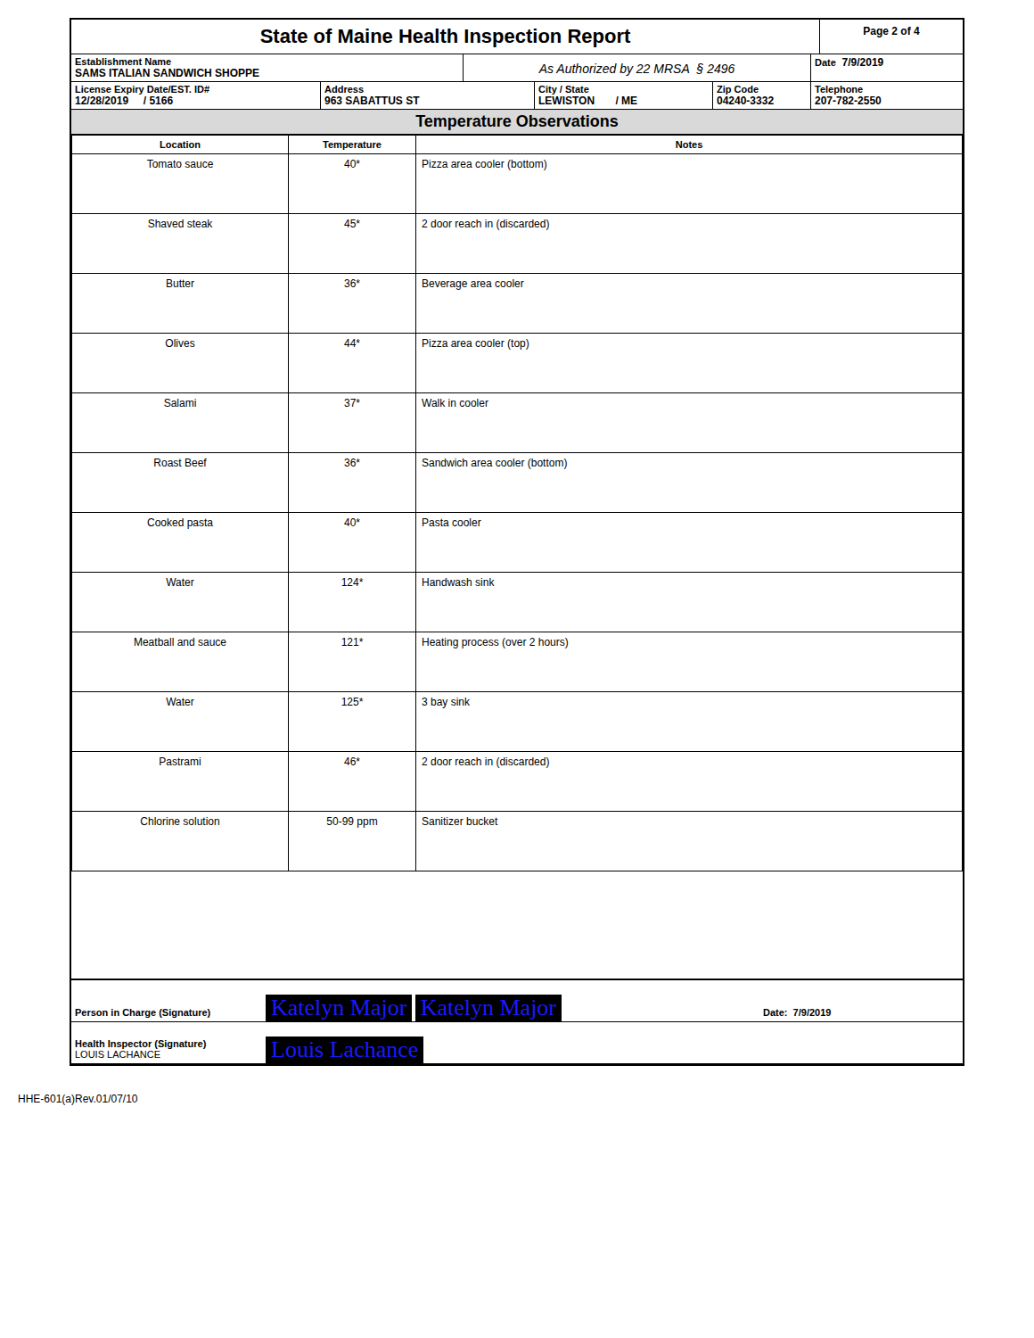State of Maine Health Inspection Report
Page 2 of 4
Establishment Name
SAMS ITALIAN SANDWICH SHOPPE
As Authorized by 22 MRSA § 2496
Date 7/9/2019
License Expiry Date/EST. ID#
12/28/2019 / 5166
Address
963 SABATTUS ST
City / State
LEWISTON / ME
Zip Code
04240-3332
Telephone
207-782-2550
Temperature Observations
| Location | Temperature | Notes |
| --- | --- | --- |
| Tomato sauce | 40* | Pizza area cooler (bottom) |
| Shaved steak | 45* | 2 door reach in (discarded) |
| Butter | 36* | Beverage area cooler |
| Olives | 44* | Pizza area cooler (top) |
| Salami | 37* | Walk in cooler |
| Roast Beef | 36* | Sandwich area cooler (bottom) |
| Cooked pasta | 40* | Pasta cooler |
| Water | 124* | Handwash sink |
| Meatball and sauce | 121* | Heating process (over 2 hours) |
| Water | 125* | 3 bay sink |
| Pastrami | 46* | 2 door reach in (discarded) |
| Chlorine solution | 50-99 ppm | Sanitizer bucket |
Person in Charge (Signature)
Katelyn Major Katelyn Major
Date: 7/9/2019
Health Inspector (Signature)
LOUIS LACHANCE
Louis Lachance
HHE-601(a)Rev.01/07/10